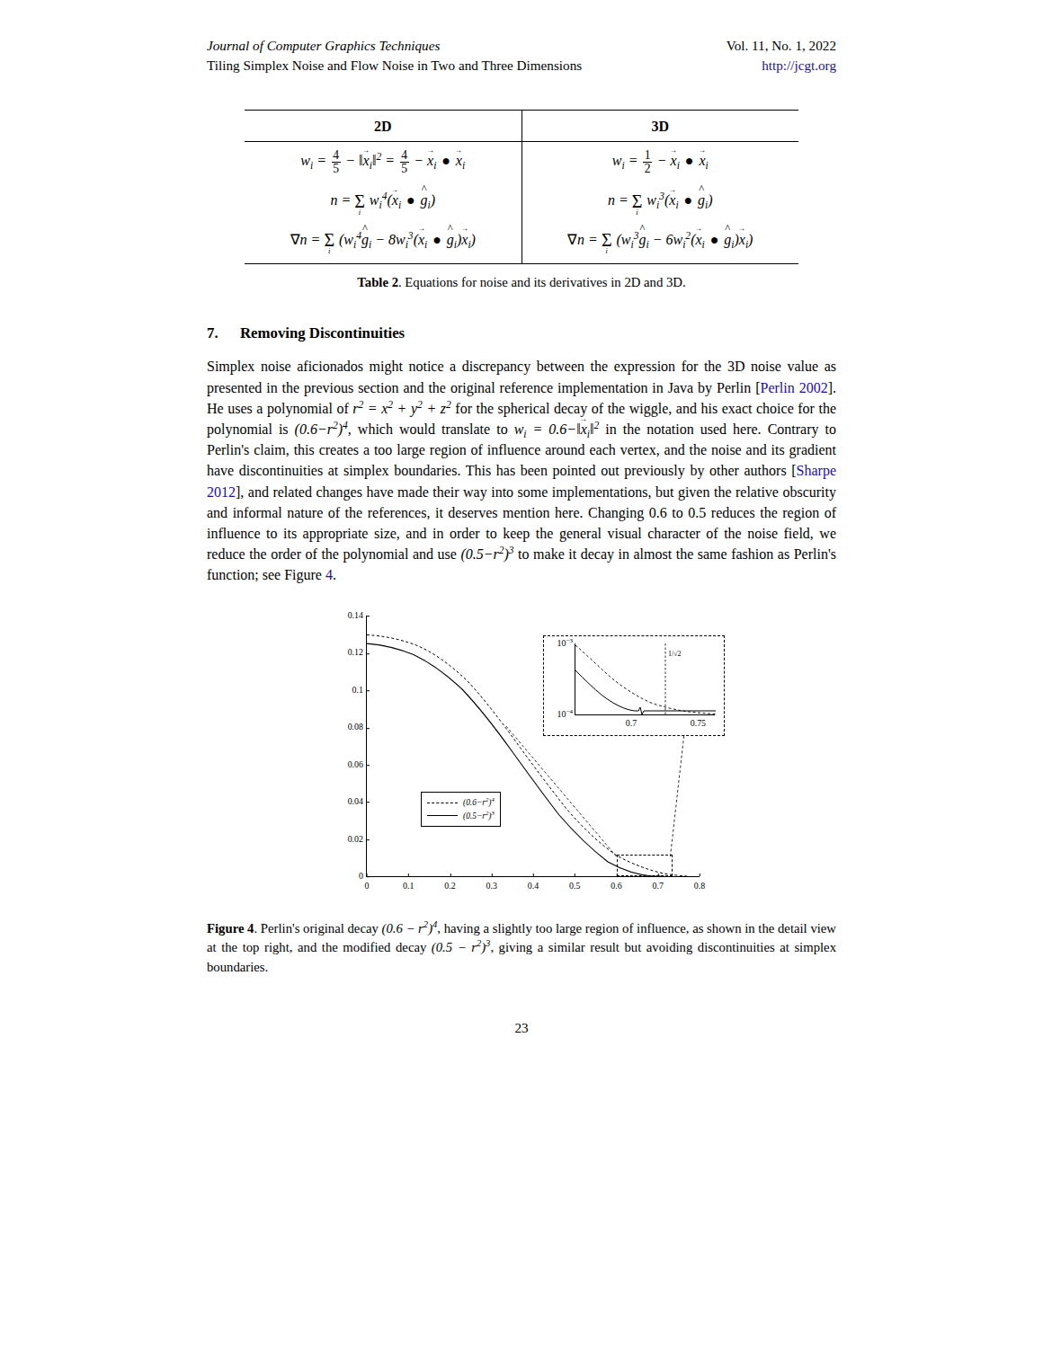Journal of Computer Graphics Techniques Vol. 11, No. 1, 2022
Tiling Simplex Noise and Flow Noise in Two and Three Dimensions http://jcgt.org
| 2D | 3D |
| --- | --- |
| w i = 4 5 − ‖ x i ‖ 2 = 4 5 − x i ● x i | w i = 1 2 − x i ● x i |
| n = Σ i w i 4 ( x i ● g i ) | n = Σ i w i 3 ( x i ● g i ) |
| ∇ n = Σ i ( w i 4 g i − 8 w i 3 ( x i ● g i ) x i ) | ∇ n = Σ i ( w i 3 g i − 6 w i 2 ( x i ● g i ) x i ) |
Table 2. Equations for noise and its derivatives in 2D and 3D.
7. Removing Discontinuities
Simplex noise aficionados might notice a discrepancy between the expression for the 3D noise value as presented in the previous section and the original reference implementation in Java by Perlin [Perlin 2002]. He uses a polynomial of r2 = x2 + y2 + z2 for the spherical decay of the wiggle, and his exact choice for the polynomial is (0.6−r2)4, which would translate to wi = 0.6−‖xi‖2 in the notation used here. Contrary to Perlin's claim, this creates a too large region of influence around each vertex, and the noise and its gradient have discontinuities at simplex boundaries. This has been pointed out previously by other authors [Sharpe 2012], and related changes have made their way into some implementations, but given the relative obscurity and informal nature of the references, it deserves mention here. Changing 0.6 to 0.5 reduces the region of influence to its appropriate size, and in order to keep the general visual character of the noise field, we reduce the order of the polynomial and use (0.5−r2)3 to make it decay in almost the same fashion as Perlin's function; see Figure 4.
0.14 0.12 0.1 0.08 0.06 0.04 0.02 0 0 0.1 0.2 0.3 0.4 0.5 0.6 0.7 0.8
(0.6−r2)4
(0.5−r2)3
10−3 10−4 0.7 0.75 1/√2
Figure 4. Perlin's original decay (0.6 − r2)4, having a slightly too large region of influence, as shown in the detail view at the top right, and the modified decay (0.5 − r2)3, giving a similar result but avoiding discontinuities at simplex boundaries.
23